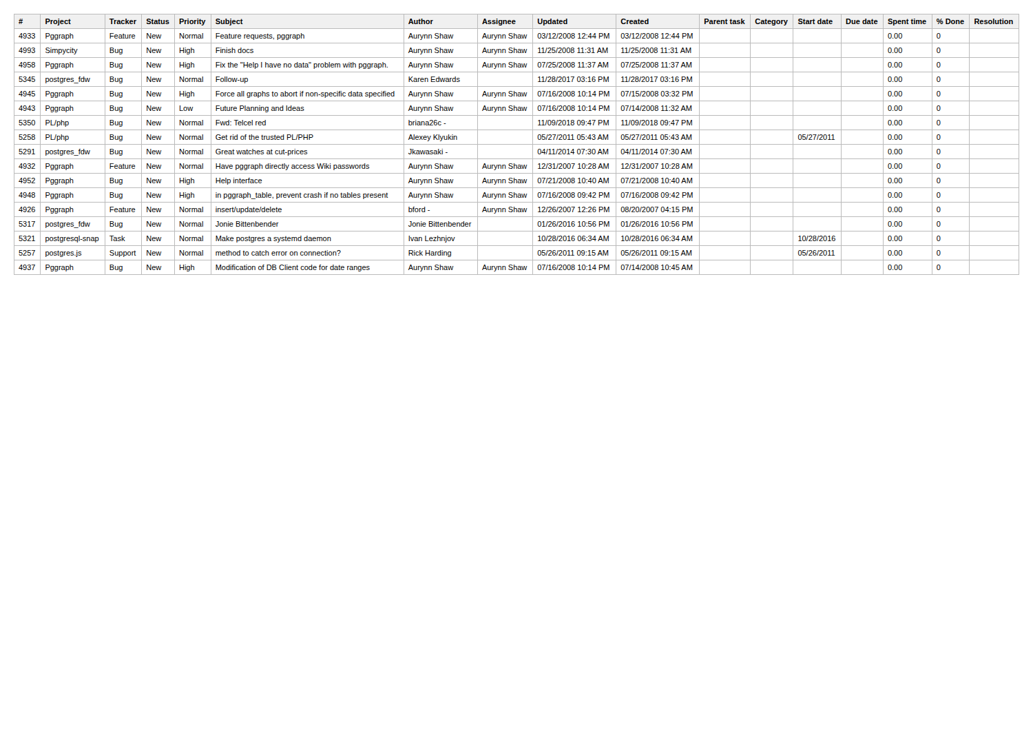| # | Project | Tracker | Status | Priority | Subject | Author | Assignee | Updated | Created | Parent task | Category | Start date | Due date | Spent time | % Done | Resolution |
| --- | --- | --- | --- | --- | --- | --- | --- | --- | --- | --- | --- | --- | --- | --- | --- | --- |
| 4933 | Pggraph | Feature | New | Normal | Feature requests, pggraph | Aurynn Shaw | Aurynn Shaw | 03/12/2008 12:44 PM | 03/12/2008 12:44 PM | | | | | 0.00 | 0 | |
| 4993 | Simpycity | Bug | New | High | Finish docs | Aurynn Shaw | Aurynn Shaw | 11/25/2008 11:31 AM | 11/25/2008 11:31 AM | | | | | 0.00 | 0 | |
| 4958 | Pggraph | Bug | New | High | Fix the "Help I have no data" problem with pggraph. | Aurynn Shaw | Aurynn Shaw | 07/25/2008 11:37 AM | 07/25/2008 11:37 AM | | | | | 0.00 | 0 | |
| 5345 | postgres_fdw | Bug | New | Normal | Follow-up | Karen Edwards | | 11/28/2017 03:16 PM | 11/28/2017 03:16 PM | | | | | 0.00 | 0 | |
| 4945 | Pggraph | Bug | New | High | Force all graphs to abort if non-specific data specified | Aurynn Shaw | Aurynn Shaw | 07/16/2008 10:14 PM | 07/15/2008 03:32 PM | | | | | 0.00 | 0 | |
| 4943 | Pggraph | Bug | New | Low | Future Planning and Ideas | Aurynn Shaw | Aurynn Shaw | 07/16/2008 10:14 PM | 07/14/2008 11:32 AM | | | | | 0.00 | 0 | |
| 5350 | PL/php | Bug | New | Normal | Fwd: Telcel red | briana26c - | | 11/09/2018 09:47 PM | 11/09/2018 09:47 PM | | | | | 0.00 | 0 | |
| 5258 | PL/php | Bug | New | Normal | Get rid of the trusted PL/PHP | Alexey Klyukin | | 05/27/2011 05:43 AM | 05/27/2011 05:43 AM | | | 05/27/2011 | | 0.00 | 0 | |
| 5291 | postgres_fdw | Bug | New | Normal | Great watches at cut-prices | Jkawasaki - | | 04/11/2014 07:30 AM | 04/11/2014 07:30 AM | | | | | 0.00 | 0 | |
| 4932 | Pggraph | Feature | New | Normal | Have pggraph directly access Wiki passwords | Aurynn Shaw | Aurynn Shaw | 12/31/2007 10:28 AM | 12/31/2007 10:28 AM | | | | | 0.00 | 0 | |
| 4952 | Pggraph | Bug | New | High | Help interface | Aurynn Shaw | Aurynn Shaw | 07/21/2008 10:40 AM | 07/21/2008 10:40 AM | | | | | 0.00 | 0 | |
| 4948 | Pggraph | Bug | New | High | in pggraph_table, prevent crash if no tables present | Aurynn Shaw | Aurynn Shaw | 07/16/2008 09:42 PM | 07/16/2008 09:42 PM | | | | | 0.00 | 0 | |
| 4926 | Pggraph | Feature | New | Normal | insert/update/delete | bford - | Aurynn Shaw | 12/26/2007 12:26 PM | 08/20/2007 04:15 PM | | | | | 0.00 | 0 | |
| 5317 | postgres_fdw | Bug | New | Normal | Jonie Bittenbender | Jonie Bittenbender | | 01/26/2016 10:56 PM | 01/26/2016 10:56 PM | | | | | 0.00 | 0 | |
| 5321 | postgresql-snap | Task | New | Normal | Make postgres a systemd daemon | Ivan Lezhnjov | | 10/28/2016 06:34 AM | 10/28/2016 06:34 AM | | | 10/28/2016 | | 0.00 | 0 | |
| 5257 | postgres.js | Support | New | Normal | method to catch error on connection? | Rick Harding | | 05/26/2011 09:15 AM | 05/26/2011 09:15 AM | | | 05/26/2011 | | 0.00 | 0 | |
| 4937 | Pggraph | Bug | New | High | Modification of DB Client code for date ranges | Aurynn Shaw | Aurynn Shaw | 07/16/2008 10:14 PM | 07/14/2008 10:45 AM | | | | | 0.00 | 0 | |